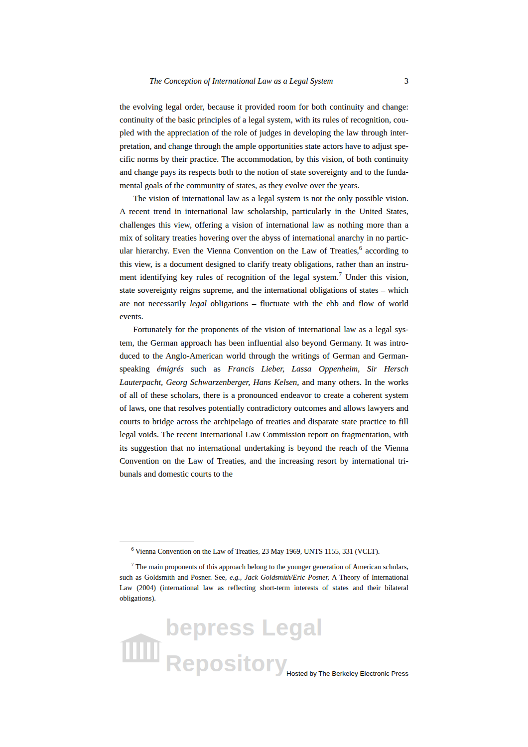The Conception of International Law as a Legal System 3
the evolving legal order, because it provided room for both continuity and change: continuity of the basic principles of a legal system, with its rules of recognition, coupled with the appreciation of the role of judges in developing the law through interpretation, and change through the ample opportunities state actors have to adjust specific norms by their practice. The accommodation, by this vision, of both continuity and change pays its respects both to the notion of state sovereignty and to the fundamental goals of the community of states, as they evolve over the years.
The vision of international law as a legal system is not the only possible vision. A recent trend in international law scholarship, particularly in the United States, challenges this view, offering a vision of international law as nothing more than a mix of solitary treaties hovering over the abyss of international anarchy in no particular hierarchy. Even the Vienna Convention on the Law of Treaties,6 according to this view, is a document designed to clarify treaty obligations, rather than an instrument identifying key rules of recognition of the legal system.7 Under this vision, state sovereignty reigns supreme, and the international obligations of states – which are not necessarily legal obligations – fluctuate with the ebb and flow of world events.
Fortunately for the proponents of the vision of international law as a legal system, the German approach has been influential also beyond Germany. It was introduced to the Anglo-American world through the writings of German and German-speaking émigrés such as Francis Lieber, Lassa Oppenheim, Sir Hersch Lauterpacht, Georg Schwarzenberger, Hans Kelsen, and many others. In the works of all of these scholars, there is a pronounced endeavor to create a coherent system of laws, one that resolves potentially contradictory outcomes and allows lawyers and courts to bridge across the archipelago of treaties and disparate state practice to fill legal voids. The recent International Law Commission report on fragmentation, with its suggestion that no international undertaking is beyond the reach of the Vienna Convention on the Law of Treaties, and the increasing resort by international tribunals and domestic courts to the
6 Vienna Convention on the Law of Treaties, 23 May 1969, UNTS 1155, 331 (VCLT).
7 The main proponents of this approach belong to the younger generation of American scholars, such as Goldsmith and Posner. See, e.g., Jack Goldsmith/Eric Posner, A Theory of International Law (2004) (international law as reflecting short-term interests of states and their bilateral obligations).
bepress Legal Repository
Hosted by The Berkeley Electronic Press